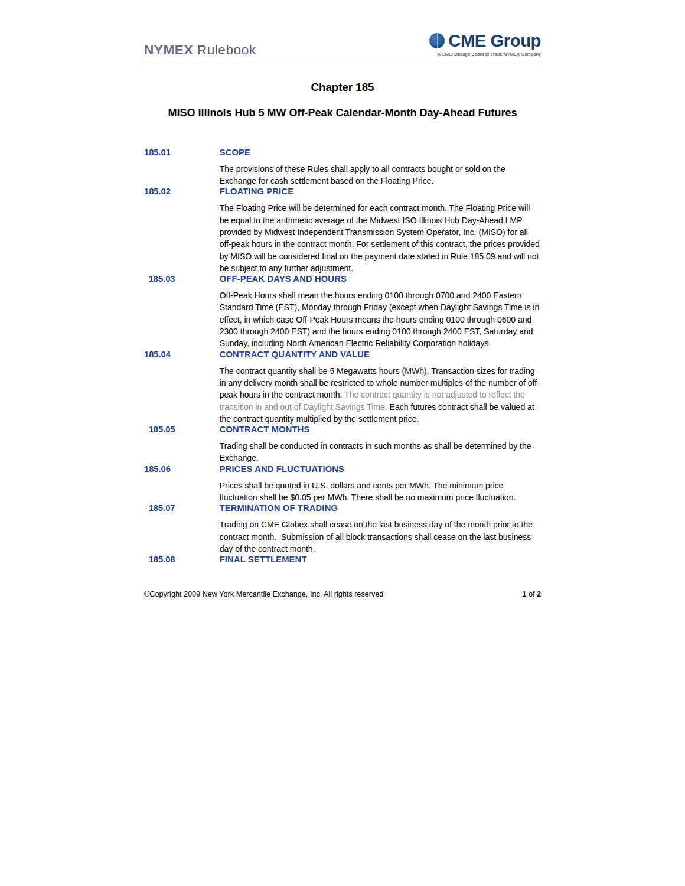NYMEX Rulebook
CME Group
A CME/Chicago Board of Trade/NYMEX Company
Chapter 185
MISO Illinois Hub 5 MW Off-Peak Calendar-Month Day-Ahead Futures
| 185.01 | SCOPE The provisions of these Rules shall apply to all contracts bought or sold on the Exchange for cash settlement based on the Floating Price. |
| 185.02 | FLOATING PRICE The Floating Price will be determined for each contract month. The Floating Price will be equal to the arithmetic average of the Midwest ISO Illinois Hub Day-Ahead LMP provided by Midwest Independent Transmission System Operator, Inc. (MISO) for all off-peak hours in the contract month. For settlement of this contract, the prices provided by MISO will be considered final on the payment date stated in Rule 185.09 and will not be subject to any further adjustment. |
| 185.03 | OFF-PEAK DAYS AND HOURS Off-Peak Hours shall mean the hours ending 0100 through 0700 and 2400 Eastern Standard Time (EST), Monday through Friday (except when Daylight Savings Time is in effect, in which case Off-Peak Hours means the hours ending 0100 through 0600 and 2300 through 2400 EST) and the hours ending 0100 through 2400 EST, Saturday and Sunday, including North American Electric Reliability Corporation holidays. |
| 185.04 | CONTRACT QUANTITY AND VALUE The contract quantity shall be 5 Megawatts hours (MWh). Transaction sizes for trading in any delivery month shall be restricted to whole number multiples of the number of off-peak hours in the contract month. The contract quantity is not adjusted to reflect the transition in and out of Daylight Savings Time. Each futures contract shall be valued at the contract quantity multiplied by the settlement price. |
| 185.05 | CONTRACT MONTHS Trading shall be conducted in contracts in such months as shall be determined by the Exchange. |
| 185.06 | PRICES AND FLUCTUATIONS Prices shall be quoted in U.S. dollars and cents per MWh. The minimum price fluctuation shall be $0.05 per MWh. There shall be no maximum price fluctuation. |
| 185.07 | TERMINATION OF TRADING Trading on CME Globex shall cease on the last business day of the month prior to the contract month. Submission of all block transactions shall cease on the last business day of the contract month. |
| 185.08 | FINAL SETTLEMENT |
©Copyright 2009 New York Mercantile Exchange, Inc. All rights reserved
1 of 2